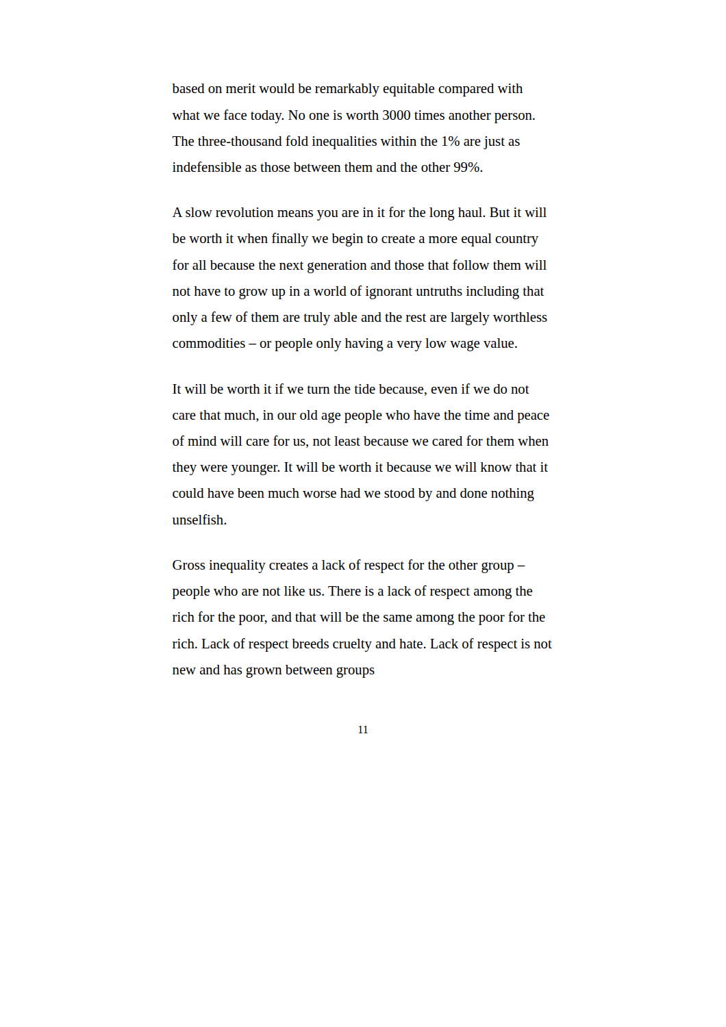based on merit would be remarkably equitable compared with what we face today. No one is worth 3000 times another person. The three-thousand fold inequalities within the 1% are just as indefensible as those between them and the other 99%.
A slow revolution means you are in it for the long haul. But it will be worth it when finally we begin to create a more equal country for all because the next generation and those that follow them will not have to grow up in a world of ignorant untruths including that only a few of them are truly able and the rest are largely worthless commodities – or people only having a very low wage value.
It will be worth it if we turn the tide because, even if we do not care that much, in our old age people who have the time and peace of mind will care for us, not least because we cared for them when they were younger. It will be worth it because we will know that it could have been much worse had we stood by and done nothing unselfish.
Gross inequality creates a lack of respect for the other group – people who are not like us. There is a lack of respect among the rich for the poor, and that will be the same among the poor for the rich. Lack of respect breeds cruelty and hate. Lack of respect is not new and has grown between groups
11